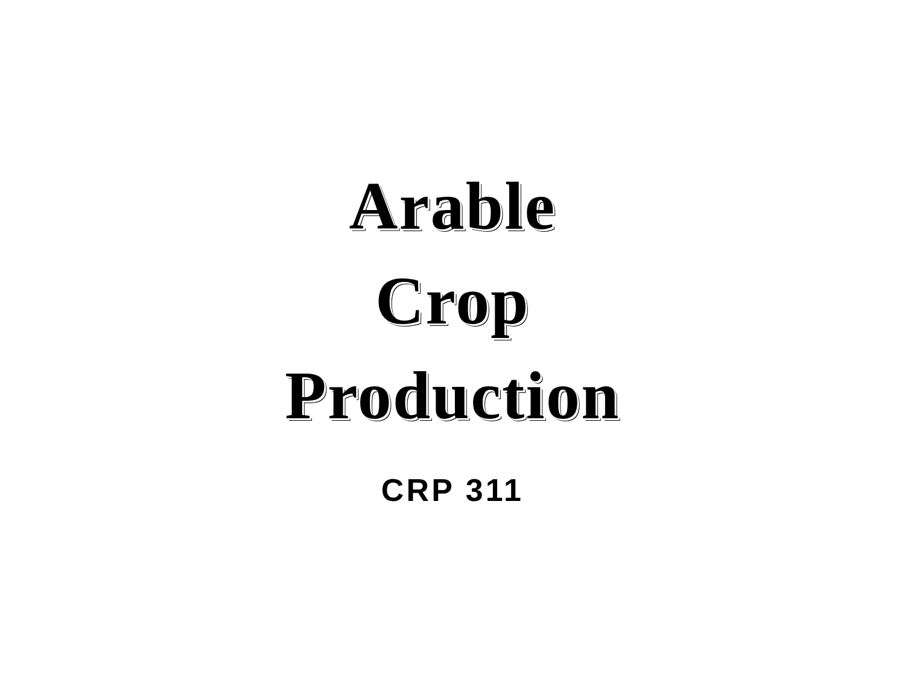Arable Crop Production
CRP 311